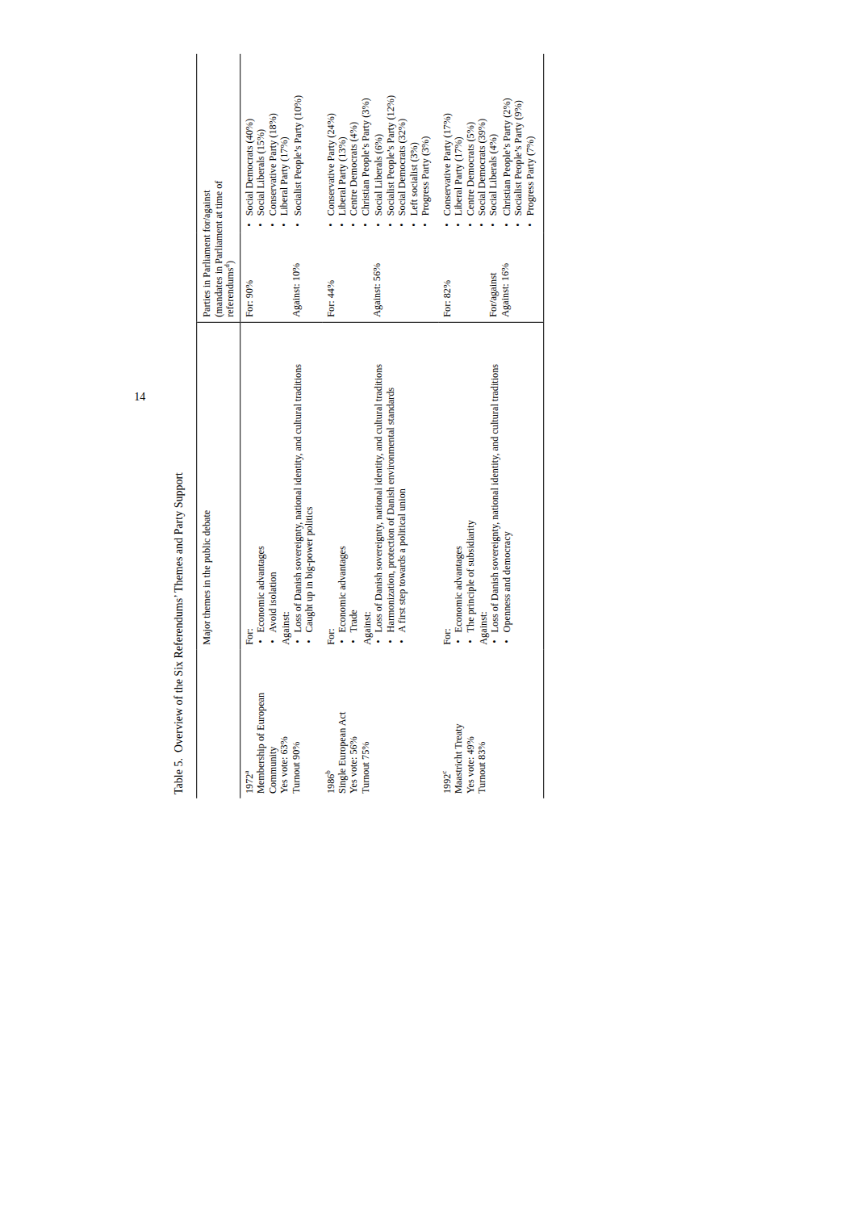14
Table 5. Overview of the Six Referendums’ Themes and Party Support
| | Major themes in the public debate | Parties in Parliament for/against (mandates in Parliament at time of referendums d ) |
| --- | --- | --- |
| 1972 a Membership of European Community Yes vote: 63% Turnout 90% | For: Economic advantages Avoid isolation Against: Loss of Danish sovereignty, national identity, and cultural traditions Caught up in big-power politics | For: 90% Against: 10% | Social Democrats (40%) Social Liberals (15%) Conservative Party (18%) Liberal Party (17%) Socialist People’s Party (10%) |
| 1986 b Single European Act Yes vote: 56% Turnout 75% | For: Economic advantages Trade Against: Loss of Danish sovereignty, national identity, and cultural traditions Harmonization, protection of Danish environmental standards A first step towards a political union | For: 44% Against: 56% | Conservative Party (24%) Liberal Party (13%) Centre Democrats (4%) Christian People’s Party (3%) Social Liberals (6%) Socialist People’s Party (12%) Social Democrats (32%) Left socialist (3%) Progress Party (3%) |
| 1992 c Maastricht Treaty Yes vote: 49% Turnout 83% | For: Economic advantages The principle of subsidiarity Against: Loss of Danish sovereignty, national identity, and cultural traditions Openness and democracy | For: 82% For/against Against: 16% | Conservative Party (17%) Liberal Party (17%) Centre Democrats (5%) Social Democrats (39%) Social Liberals (4%) Christian People’s Party (2%) Socialist People’s Party (9%) Progress Party (7%) |